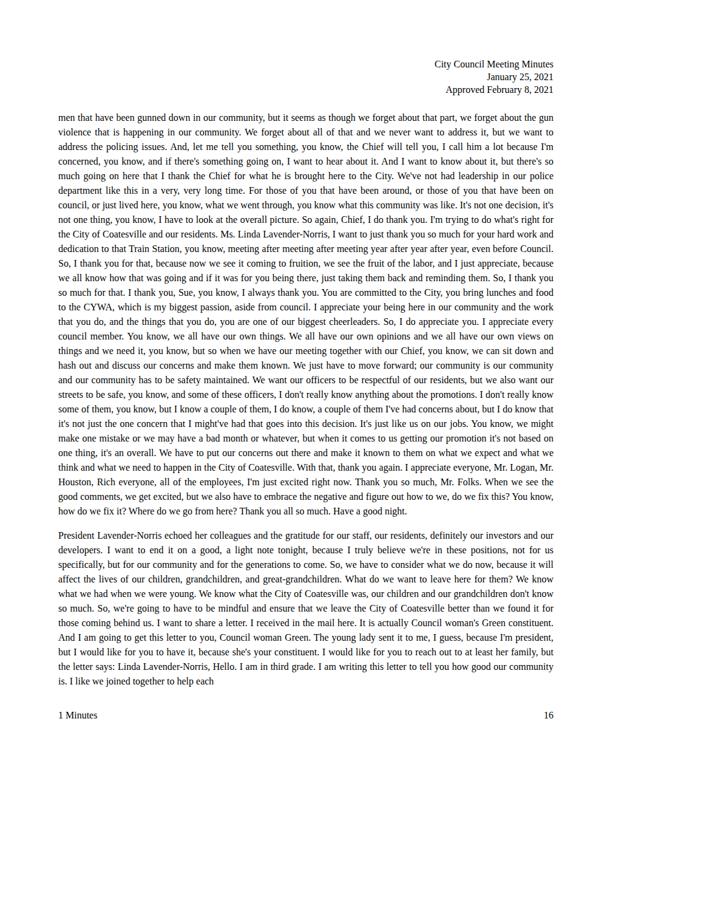City Council Meeting Minutes
January 25, 2021
Approved February 8, 2021
men that have been gunned down in our community, but it seems as though we forget about that part, we forget about the gun violence that is happening in our community. We forget about all of that and we never want to address it, but we want to address the policing issues. And, let me tell you something, you know, the Chief will tell you, I call him a lot because I'm concerned, you know, and if there's something going on, I want to hear about it. And I want to know about it, but there's so much going on here that I thank the Chief for what he is brought here to the City. We've not had leadership in our police department like this in a very, very long time. For those of you that have been around, or those of you that have been on council, or just lived here, you know, what we went through, you know what this community was like. It's not one decision, it's not one thing, you know, I have to look at the overall picture. So again, Chief, I do thank you. I'm trying to do what's right for the City of Coatesville and our residents. Ms. Linda Lavender-Norris, I want to just thank you so much for your hard work and dedication to that Train Station, you know, meeting after meeting after meeting year after year after year, even before Council. So, I thank you for that, because now we see it coming to fruition, we see the fruit of the labor, and I just appreciate, because we all know how that was going and if it was for you being there, just taking them back and reminding them. So, I thank you so much for that. I thank you, Sue, you know, I always thank you. You are committed to the City, you bring lunches and food to the CYWA, which is my biggest passion, aside from council. I appreciate your being here in our community and the work that you do, and the things that you do, you are one of our biggest cheerleaders. So, I do appreciate you. I appreciate every council member. You know, we all have our own things. We all have our own opinions and we all have our own views on things and we need it, you know, but so when we have our meeting together with our Chief, you know, we can sit down and hash out and discuss our concerns and make them known. We just have to move forward; our community is our community and our community has to be safety maintained. We want our officers to be respectful of our residents, but we also want our streets to be safe, you know, and some of these officers, I don't really know anything about the promotions. I don't really know some of them, you know, but I know a couple of them, I do know, a couple of them I've had concerns about, but I do know that it's not just the one concern that I might've had that goes into this decision. It's just like us on our jobs. You know, we might make one mistake or we may have a bad month or whatever, but when it comes to us getting our promotion it's not based on one thing, it's an overall. We have to put our concerns out there and make it known to them on what we expect and what we think and what we need to happen in the City of Coatesville. With that, thank you again. I appreciate everyone, Mr. Logan, Mr. Houston, Rich everyone, all of the employees, I'm just excited right now. Thank you so much, Mr. Folks. When we see the good comments, we get excited, but we also have to embrace the negative and figure out how to we, do we fix this? You know, how do we fix it? Where do we go from here? Thank you all so much. Have a good night.
President Lavender-Norris echoed her colleagues and the gratitude for our staff, our residents, definitely our investors and our developers. I want to end it on a good, a light note tonight, because I truly believe we're in these positions, not for us specifically, but for our community and for the generations to come. So, we have to consider what we do now, because it will affect the lives of our children, grandchildren, and great-grandchildren. What do we want to leave here for them? We know what we had when we were young. We know what the City of Coatesville was, our children and our grandchildren don't know so much. So, we're going to have to be mindful and ensure that we leave the City of Coatesville better than we found it for those coming behind us. I want to share a letter. I received in the mail here. It is actually Council woman's Green constituent. And I am going to get this letter to you, Council woman Green. The young lady sent it to me, I guess, because I'm president, but I would like for you to have it, because she's your constituent. I would like for you to reach out to at least her family, but the letter says: Linda Lavender-Norris, Hello. I am in third grade. I am writing this letter to tell you how good our community is. I like we joined together to help each
1 Minutes
16